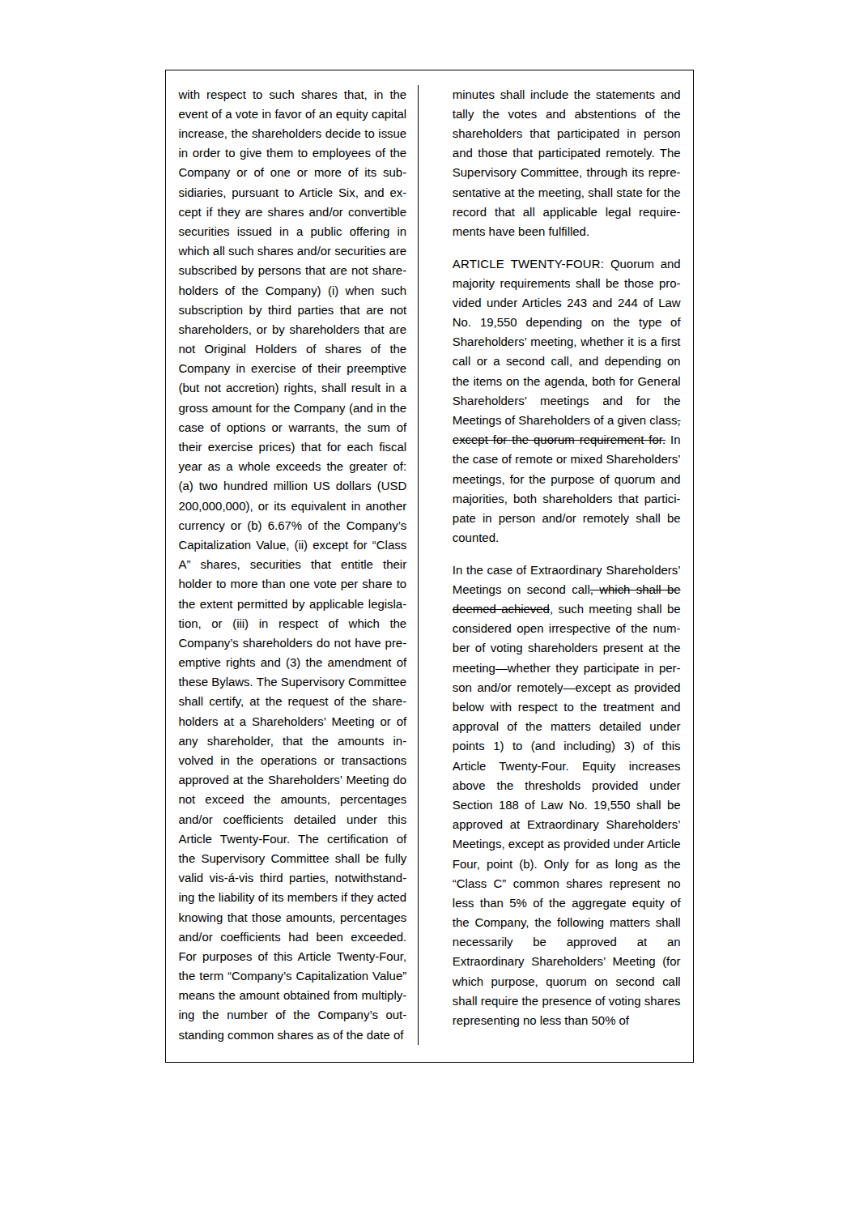with respect to such shares that, in the event of a vote in favor of an equity capital increase, the shareholders decide to issue in order to give them to employees of the Company or of one or more of its subsidiaries, pursuant to Article Six, and except if they are shares and/or convertible securities issued in a public offering in which all such shares and/or securities are subscribed by persons that are not shareholders of the Company) (i) when such subscription by third parties that are not shareholders, or by shareholders that are not Original Holders of shares of the Company in exercise of their preemptive (but not accretion) rights, shall result in a gross amount for the Company (and in the case of options or warrants, the sum of their exercise prices) that for each fiscal year as a whole exceeds the greater of: (a) two hundred million US dollars (USD 200,000,000), or its equivalent in another currency or (b) 6.67% of the Company’s Capitalization Value, (ii) except for “Class A” shares, securities that entitle their holder to more than one vote per share to the extent permitted by applicable legislation, or (iii) in respect of which the Company’s shareholders do not have preemptive rights and (3) the amendment of these Bylaws. The Supervisory Committee shall certify, at the request of the shareholders at a Shareholders’ Meeting or of any shareholder, that the amounts involved in the operations or transactions approved at the Shareholders’ Meeting do not exceed the amounts, percentages and/or coefficients detailed under this Article Twenty-Four. The certification of the Supervisory Committee shall be fully valid vis-á-vis third parties, notwithstanding the liability of its members if they acted knowing that those amounts, percentages and/or coefficients had been exceeded. For purposes of this Article Twenty-Four, the term “Company’s Capitalization Value” means the amount obtained from multiplying the number of the Company’s outstanding common shares as of the date of
minutes shall include the statements and tally the votes and abstentions of the shareholders that participated in person and those that participated remotely. The Supervisory Committee, through its representative at the meeting, shall state for the record that all applicable legal requirements have been fulfilled.
ARTICLE TWENTY-FOUR: Quorum and majority requirements shall be those provided under Articles 243 and 244 of Law No. 19,550 depending on the type of Shareholders’ meeting, whether it is a first call or a second call, and depending on the items on the agenda, both for General Shareholders’ meetings and for the Meetings of Shareholders of a given class, except for the quorum requirement for. In the case of remote or mixed Shareholders’ meetings, for the purpose of quorum and majorities, both shareholders that participate in person and/or remotely shall be counted.
In the case of Extraordinary Shareholders’ Meetings on second call, which shall be deemed achieved, such meeting shall be considered open irrespective of the number of voting shareholders present at the meeting—whether they participate in person and/or remotely—except as provided below with respect to the treatment and approval of the matters detailed under points 1) to (and including) 3) of this Article Twenty-Four. Equity increases above the thresholds provided under Section 188 of Law No. 19,550 shall be approved at Extraordinary Shareholders’ Meetings, except as provided under Article Four, point (b). Only for as long as the “Class C” common shares represent no less than 5% of the aggregate equity of the Company, the following matters shall necessarily be approved at an Extraordinary Shareholders’ Meeting (for which purpose, quorum on second call shall require the presence of voting shares representing no less than 50% of